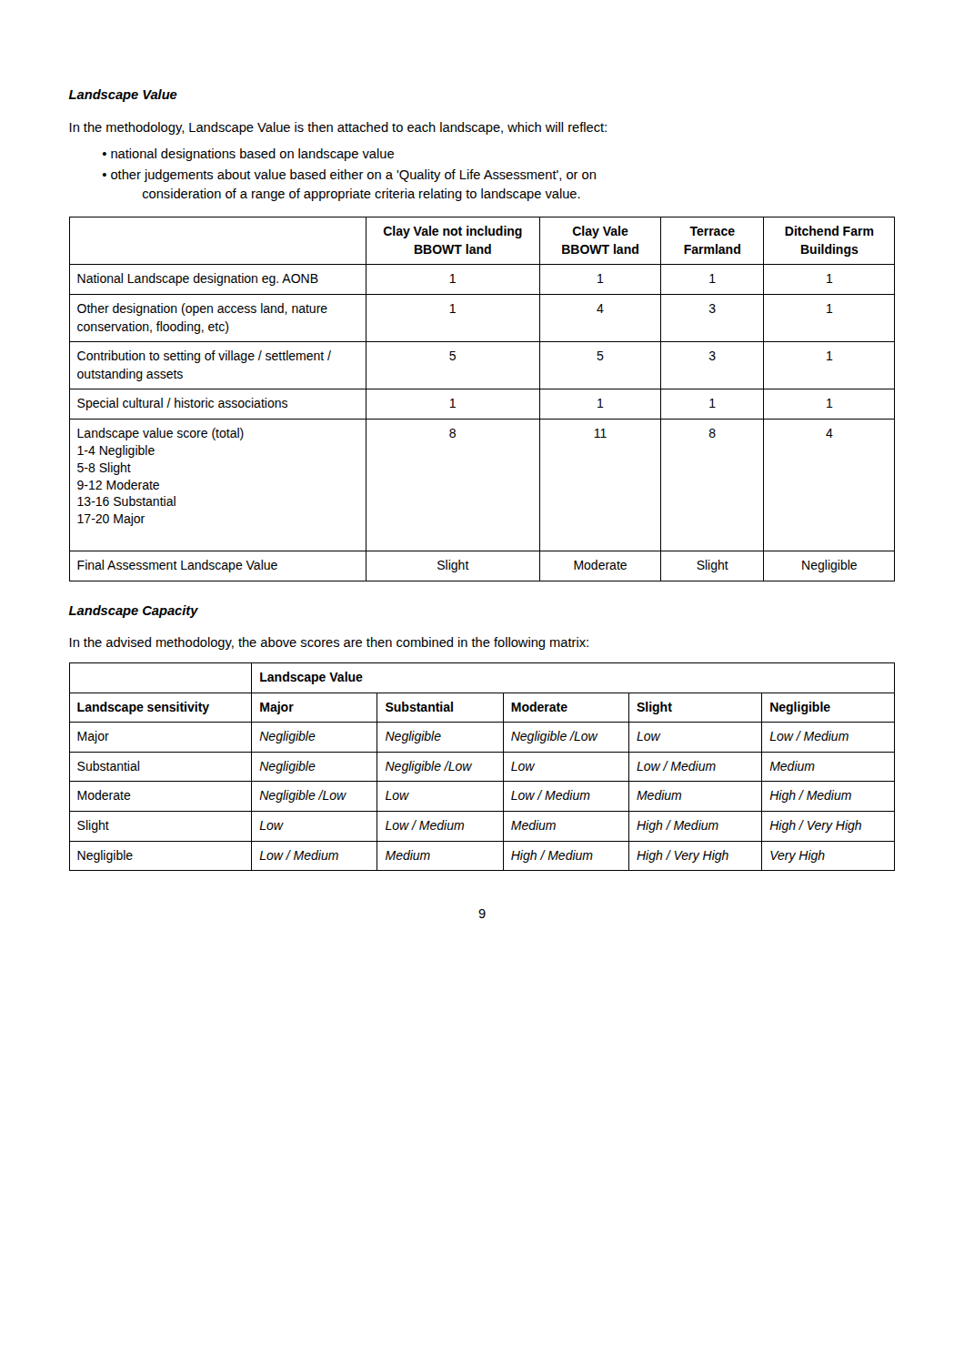Landscape Value
In the methodology, Landscape Value is then attached to each landscape, which will reflect:
national designations based on landscape value
other judgements about value based either on a 'Quality of Life Assessment', or on consideration of a range of appropriate criteria relating to landscape value.
| | Clay Vale not including BBOWT land | Clay Vale BBOWT land | Terrace Farmland | Ditchend Farm Buildings |
| --- | --- | --- | --- | --- |
| National Landscape designation eg. AONB | 1 | 1 | 1 | 1 |
| Other designation (open access land, nature conservation, flooding, etc) | 1 | 4 | 3 | 1 |
| Contribution to setting of village / settlement / outstanding assets | 5 | 5 | 3 | 1 |
| Special cultural / historic associations | 1 | 1 | 1 | 1 |
| Landscape value score (total) 1-4 Negligible 5-8 Slight 9-12 Moderate 13-16 Substantial 17-20 Major | 8 | 11 | 8 | 4 |
| Final Assessment Landscape Value | Slight | Moderate | Slight | Negligible |
Landscape Capacity
In the advised methodology, the above scores are then combined in the following matrix:
| | Landscape Value |
| --- | --- |
| Landscape sensitivity | Major | Substantial | Moderate | Slight | Negligible |
| Major | Negligible | Negligible | Negligible /Low | Low | Low / Medium |
| Substantial | Negligible | Negligible /Low | Low | Low / Medium | Medium |
| Moderate | Negligible /Low | Low | Low / Medium | Medium | High / Medium |
| Slight | Low | Low / Medium | Medium | High / Medium | High / Very High |
| Negligible | Low / Medium | Medium | High / Medium | High / Very High | Very High |
9